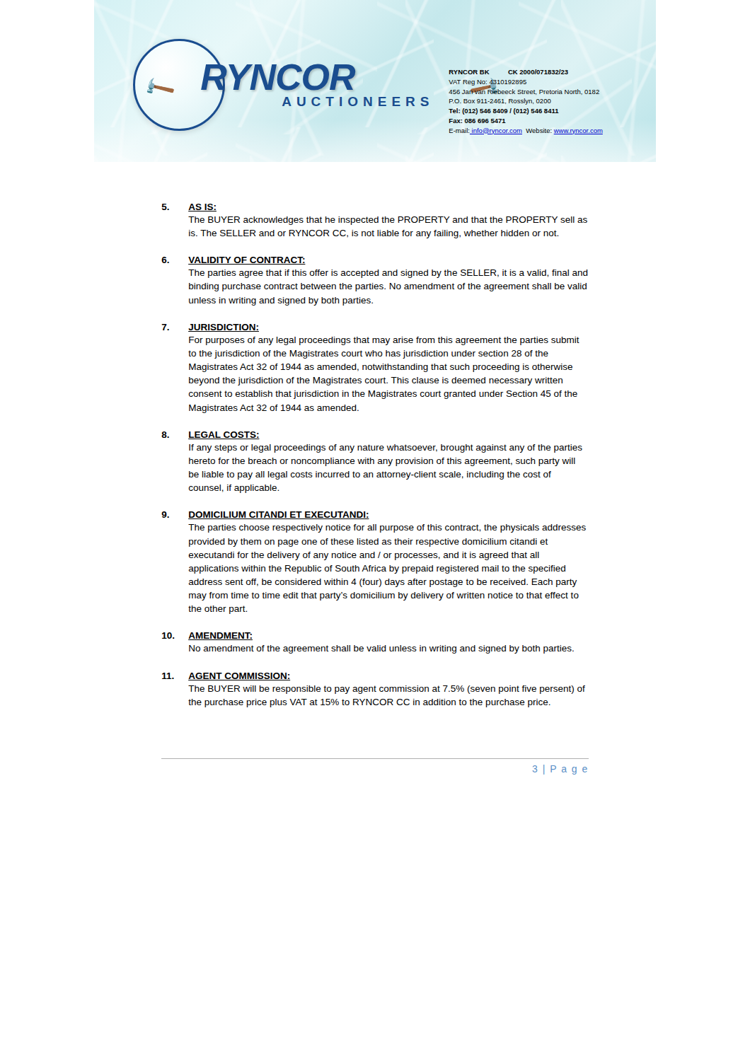🔨 🔨
RYNCOR
AUCTIONEERS
RYNCOR BK CK 2000/071832/23
VAT Reg No: 4310192895
456 Jan van Riebeeck Street, Pretoria North, 0182
P.O. Box 911-2461, Rosslyn, 0200
Tel: (012) 546 8409 / (012) 546 8411
Fax: 086 696 5471
E-mail: info@ryncor.com Website: www.ryncor.com
AS IS:
The BUYER acknowledges that he inspected the PROPERTY and that the PROPERTY sell as is. The SELLER and or RYNCOR CC, is not liable for any failing, whether hidden or not.
VALIDITY OF CONTRACT:
The parties agree that if this offer is accepted and signed by the SELLER, it is a valid, final and binding purchase contract between the parties. No amendment of the agreement shall be valid unless in writing and signed by both parties.
JURISDICTION:
For purposes of any legal proceedings that may arise from this agreement the parties submit to the jurisdiction of the Magistrates court who has jurisdiction under section 28 of the Magistrates Act 32 of 1944 as amended, notwithstanding that such proceeding is otherwise beyond the jurisdiction of the Magistrates court. This clause is deemed necessary written consent to establish that jurisdiction in the Magistrates court granted under Section 45 of the Magistrates Act 32 of 1944 as amended.
LEGAL COSTS:
If any steps or legal proceedings of any nature whatsoever, brought against any of the parties hereto for the breach or noncompliance with any provision of this agreement, such party will be liable to pay all legal costs incurred to an attorney-client scale, including the cost of counsel, if applicable.
DOMICILIUM CITANDI ET EXECUTANDI:
The parties choose respectively notice for all purpose of this contract, the physicals addresses provided by them on page one of these listed as their respective domicilium citandi et executandi for the delivery of any notice and / or processes, and it is agreed that all applications within the Republic of South Africa by prepaid registered mail to the specified address sent off, be considered within 4 (four) days after postage to be received. Each party may from time to time edit that party’s domicilium by delivery of written notice to that effect to the other part.
AMENDMENT:
No amendment of the agreement shall be valid unless in writing and signed by both parties.
AGENT COMMISSION:
The BUYER will be responsible to pay agent commission at 7.5% (seven point five persent) of the purchase price plus VAT at 15% to RYNCOR CC in addition to the purchase price.
3 | P a g e